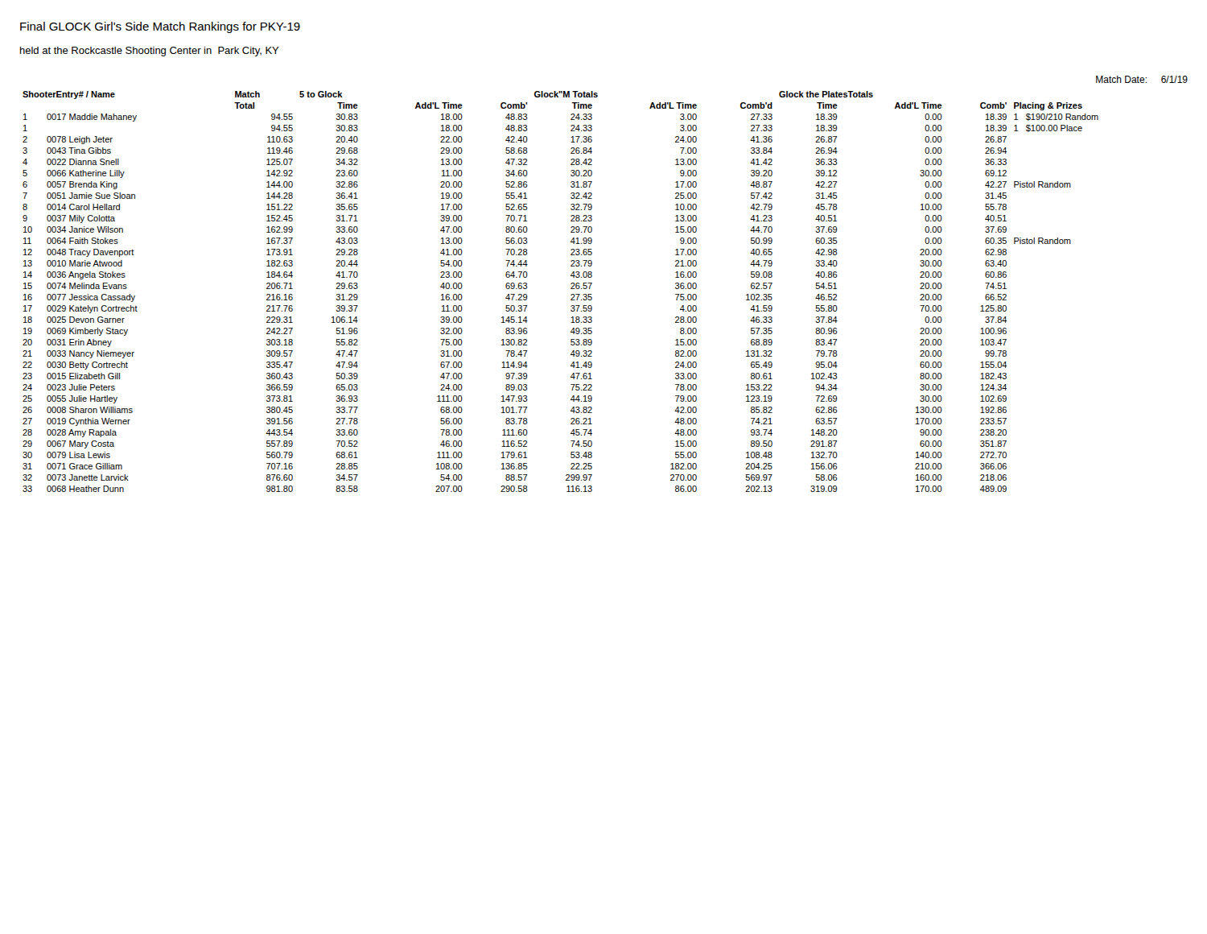Final GLOCK Girl's Side Match Rankings for PKY-19
held at the Rockcastle Shooting Center in Park City, KY
Match Date: 6/1/19
| ShooterEntry# / Name | Match | 5 to Glock | Glock"M Totals | Glock the PlatesTotals | |
| --- | --- | --- | --- | --- | --- |
| | | Total | Time | Add'L Time | Comb' | Time | Add'L Time | Comb'd | Time | Add'L Time | Comb' | Placing & Prizes |
| 1 | 0017 Maddie Mahaney | 94.55 | 30.83 | 18.00 | 48.83 | 24.33 | 3.00 | 27.33 | 18.39 | 0.00 | 18.39 | 1 $190/210 Random |
| 1 | | 94.55 | 30.83 | 18.00 | 48.83 | 24.33 | 3.00 | 27.33 | 18.39 | 0.00 | 18.39 | 1 $100.00 Place |
| 2 | 0078 Leigh Jeter | 110.63 | 20.40 | 22.00 | 42.40 | 17.36 | 24.00 | 41.36 | 26.87 | 0.00 | 26.87 | |
| 3 | 0043 Tina Gibbs | 119.46 | 29.68 | 29.00 | 58.68 | 26.84 | 7.00 | 33.84 | 26.94 | 0.00 | 26.94 | |
| 4 | 0022 Dianna Snell | 125.07 | 34.32 | 13.00 | 47.32 | 28.42 | 13.00 | 41.42 | 36.33 | 0.00 | 36.33 | |
| 5 | 0066 Katherine Lilly | 142.92 | 23.60 | 11.00 | 34.60 | 30.20 | 9.00 | 39.20 | 39.12 | 30.00 | 69.12 | |
| 6 | 0057 Brenda King | 144.00 | 32.86 | 20.00 | 52.86 | 31.87 | 17.00 | 48.87 | 42.27 | 0.00 | 42.27 | Pistol Random |
| 7 | 0051 Jamie Sue Sloan | 144.28 | 36.41 | 19.00 | 55.41 | 32.42 | 25.00 | 57.42 | 31.45 | 0.00 | 31.45 | |
| 8 | 0014 Carol Hellard | 151.22 | 35.65 | 17.00 | 52.65 | 32.79 | 10.00 | 42.79 | 45.78 | 10.00 | 55.78 | |
| 9 | 0037 Mily Colotta | 152.45 | 31.71 | 39.00 | 70.71 | 28.23 | 13.00 | 41.23 | 40.51 | 0.00 | 40.51 | |
| 10 | 0034 Janice Wilson | 162.99 | 33.60 | 47.00 | 80.60 | 29.70 | 15.00 | 44.70 | 37.69 | 0.00 | 37.69 | |
| 11 | 0064 Faith Stokes | 167.37 | 43.03 | 13.00 | 56.03 | 41.99 | 9.00 | 50.99 | 60.35 | 0.00 | 60.35 | Pistol Random |
| 12 | 0048 Tracy Davenport | 173.91 | 29.28 | 41.00 | 70.28 | 23.65 | 17.00 | 40.65 | 42.98 | 20.00 | 62.98 | |
| 13 | 0010 Marie Atwood | 182.63 | 20.44 | 54.00 | 74.44 | 23.79 | 21.00 | 44.79 | 33.40 | 30.00 | 63.40 | |
| 14 | 0036 Angela Stokes | 184.64 | 41.70 | 23.00 | 64.70 | 43.08 | 16.00 | 59.08 | 40.86 | 20.00 | 60.86 | |
| 15 | 0074 Melinda Evans | 206.71 | 29.63 | 40.00 | 69.63 | 26.57 | 36.00 | 62.57 | 54.51 | 20.00 | 74.51 | |
| 16 | 0077 Jessica Cassady | 216.16 | 31.29 | 16.00 | 47.29 | 27.35 | 75.00 | 102.35 | 46.52 | 20.00 | 66.52 | |
| 17 | 0029 Katelyn Cortrecht | 217.76 | 39.37 | 11.00 | 50.37 | 37.59 | 4.00 | 41.59 | 55.80 | 70.00 | 125.80 | |
| 18 | 0025 Devon Garner | 229.31 | 106.14 | 39.00 | 145.14 | 18.33 | 28.00 | 46.33 | 37.84 | 0.00 | 37.84 | |
| 19 | 0069 Kimberly Stacy | 242.27 | 51.96 | 32.00 | 83.96 | 49.35 | 8.00 | 57.35 | 80.96 | 20.00 | 100.96 | |
| 20 | 0031 Erin Abney | 303.18 | 55.82 | 75.00 | 130.82 | 53.89 | 15.00 | 68.89 | 83.47 | 20.00 | 103.47 | |
| 21 | 0033 Nancy Niemeyer | 309.57 | 47.47 | 31.00 | 78.47 | 49.32 | 82.00 | 131.32 | 79.78 | 20.00 | 99.78 | |
| 22 | 0030 Betty Cortrecht | 335.47 | 47.94 | 67.00 | 114.94 | 41.49 | 24.00 | 65.49 | 95.04 | 60.00 | 155.04 | |
| 23 | 0015 Elizabeth Gill | 360.43 | 50.39 | 47.00 | 97.39 | 47.61 | 33.00 | 80.61 | 102.43 | 80.00 | 182.43 | |
| 24 | 0023 Julie Peters | 366.59 | 65.03 | 24.00 | 89.03 | 75.22 | 78.00 | 153.22 | 94.34 | 30.00 | 124.34 | |
| 25 | 0055 Julie Hartley | 373.81 | 36.93 | 111.00 | 147.93 | 44.19 | 79.00 | 123.19 | 72.69 | 30.00 | 102.69 | |
| 26 | 0008 Sharon Williams | 380.45 | 33.77 | 68.00 | 101.77 | 43.82 | 42.00 | 85.82 | 62.86 | 130.00 | 192.86 | |
| 27 | 0019 Cynthia Werner | 391.56 | 27.78 | 56.00 | 83.78 | 26.21 | 48.00 | 74.21 | 63.57 | 170.00 | 233.57 | |
| 28 | 0028 Amy Rapala | 443.54 | 33.60 | 78.00 | 111.60 | 45.74 | 48.00 | 93.74 | 148.20 | 90.00 | 238.20 | |
| 29 | 0067 Mary Costa | 557.89 | 70.52 | 46.00 | 116.52 | 74.50 | 15.00 | 89.50 | 291.87 | 60.00 | 351.87 | |
| 30 | 0079 Lisa Lewis | 560.79 | 68.61 | 111.00 | 179.61 | 53.48 | 55.00 | 108.48 | 132.70 | 140.00 | 272.70 | |
| 31 | 0071 Grace Gilliam | 707.16 | 28.85 | 108.00 | 136.85 | 22.25 | 182.00 | 204.25 | 156.06 | 210.00 | 366.06 | |
| 32 | 0073 Janette Larvick | 876.60 | 34.57 | 54.00 | 88.57 | 299.97 | 270.00 | 569.97 | 58.06 | 160.00 | 218.06 | |
| 33 | 0068 Heather Dunn | 981.80 | 83.58 | 207.00 | 290.58 | 116.13 | 86.00 | 202.13 | 319.09 | 170.00 | 489.09 | |